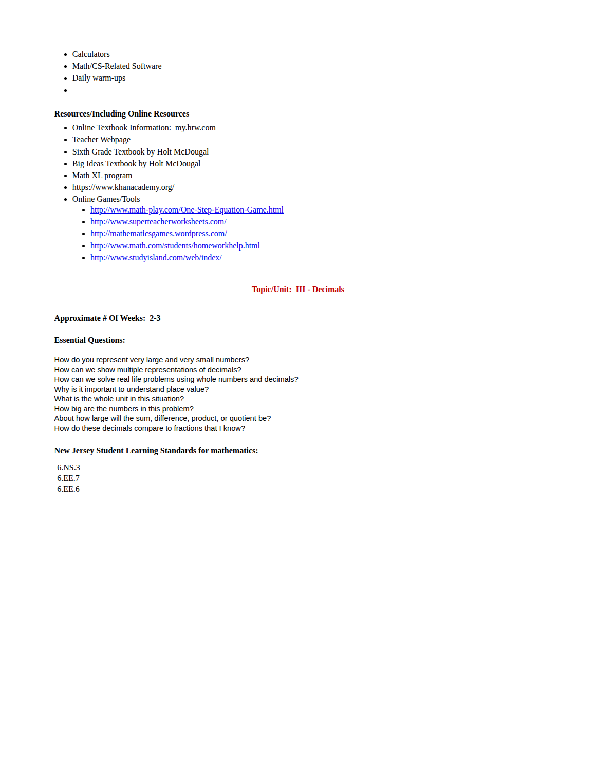Calculators
Math/CS-Related Software
Daily warm-ups
Resources/Including Online Resources
Online Textbook Information: my.hrw.com
Teacher Webpage
Sixth Grade Textbook by Holt McDougal
Big Ideas Textbook by Holt McDougal
Math XL program
https://www.khanacademy.org/
Online Games/Tools
http://www.math-play.com/One-Step-Equation-Game.html
http://www.superteacherworksheets.com/
http://mathematicsgames.wordpress.com/
http://www.math.com/students/homeworkhelp.html
http://www.studyisland.com/web/index/
Topic/Unit: III - Decimals
Approximate # Of Weeks: 2-3
Essential Questions:
How do you represent very large and very small numbers?
How can we show multiple representations of decimals?
How can we solve real life problems using whole numbers and decimals?
Why is it important to understand place value?
What is the whole unit in this situation?
How big are the numbers in this problem?
About how large will the sum, difference, product, or quotient be?
How do these decimals compare to fractions that I know?
New Jersey Student Learning Standards for mathematics:
6.NS.3
6.EE.7
6.EE.6